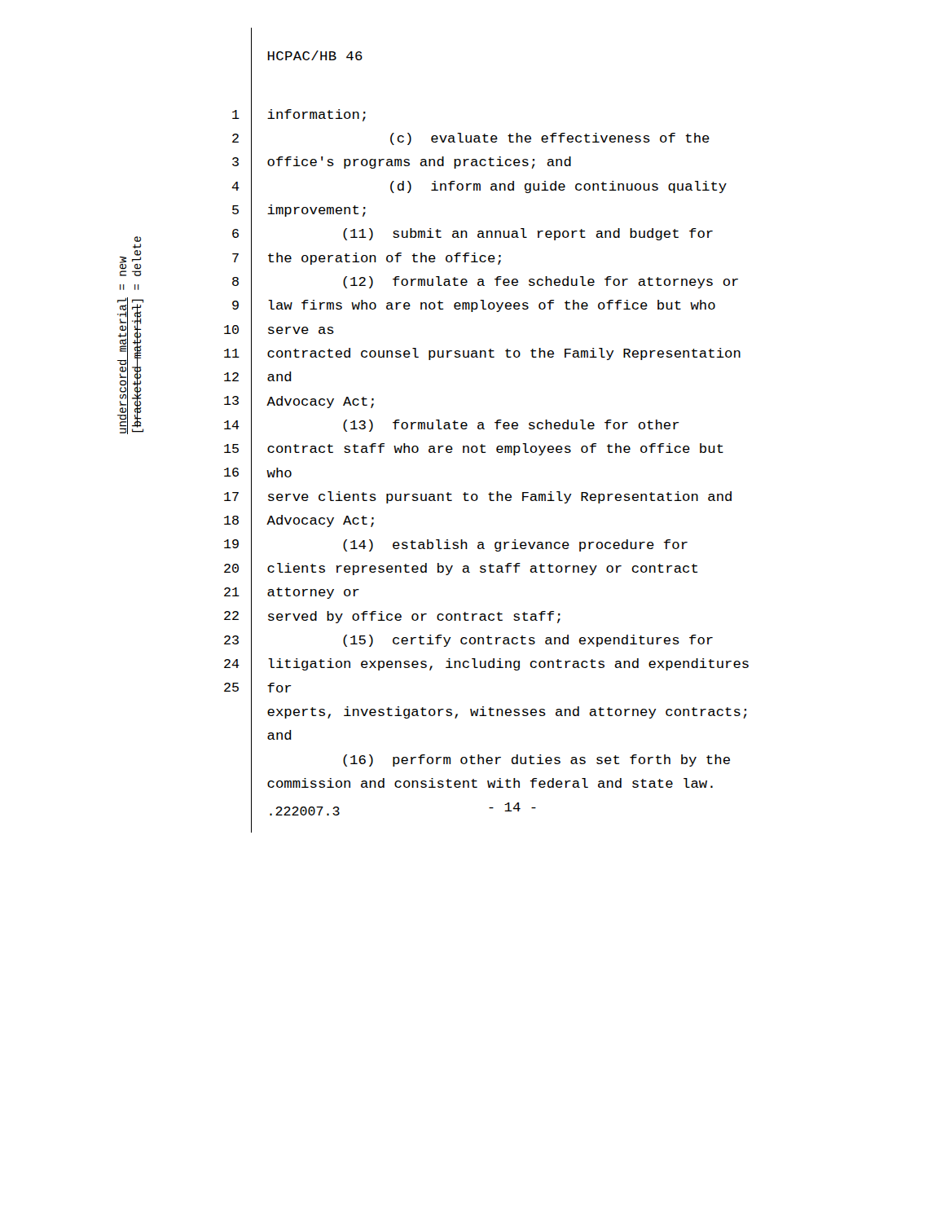HCPAC/HB 46
underscored material = new
[bracketed material] = delete
1
2
3
4
5
6
7
8
9
10
11
12
13
14
15
16
17
18
19
20
21
22
23
24
25
information;
(c) evaluate the effectiveness of the
office's programs and practices; and
(d) inform and guide continuous quality
improvement;
(11) submit an annual report and budget for
the operation of the office;
(12) formulate a fee schedule for attorneys or
law firms who are not employees of the office but who serve as
contracted counsel pursuant to the Family Representation and
Advocacy Act;
(13) formulate a fee schedule for other
contract staff who are not employees of the office but who
serve clients pursuant to the Family Representation and
Advocacy Act;
(14) establish a grievance procedure for
clients represented by a staff attorney or contract attorney or
served by office or contract staff;
(15) certify contracts and expenditures for
litigation expenses, including contracts and expenditures for
experts, investigators, witnesses and attorney contracts; and
(16) perform other duties as set forth by the
commission and consistent with federal and state law.
- 14 -
.222007.3